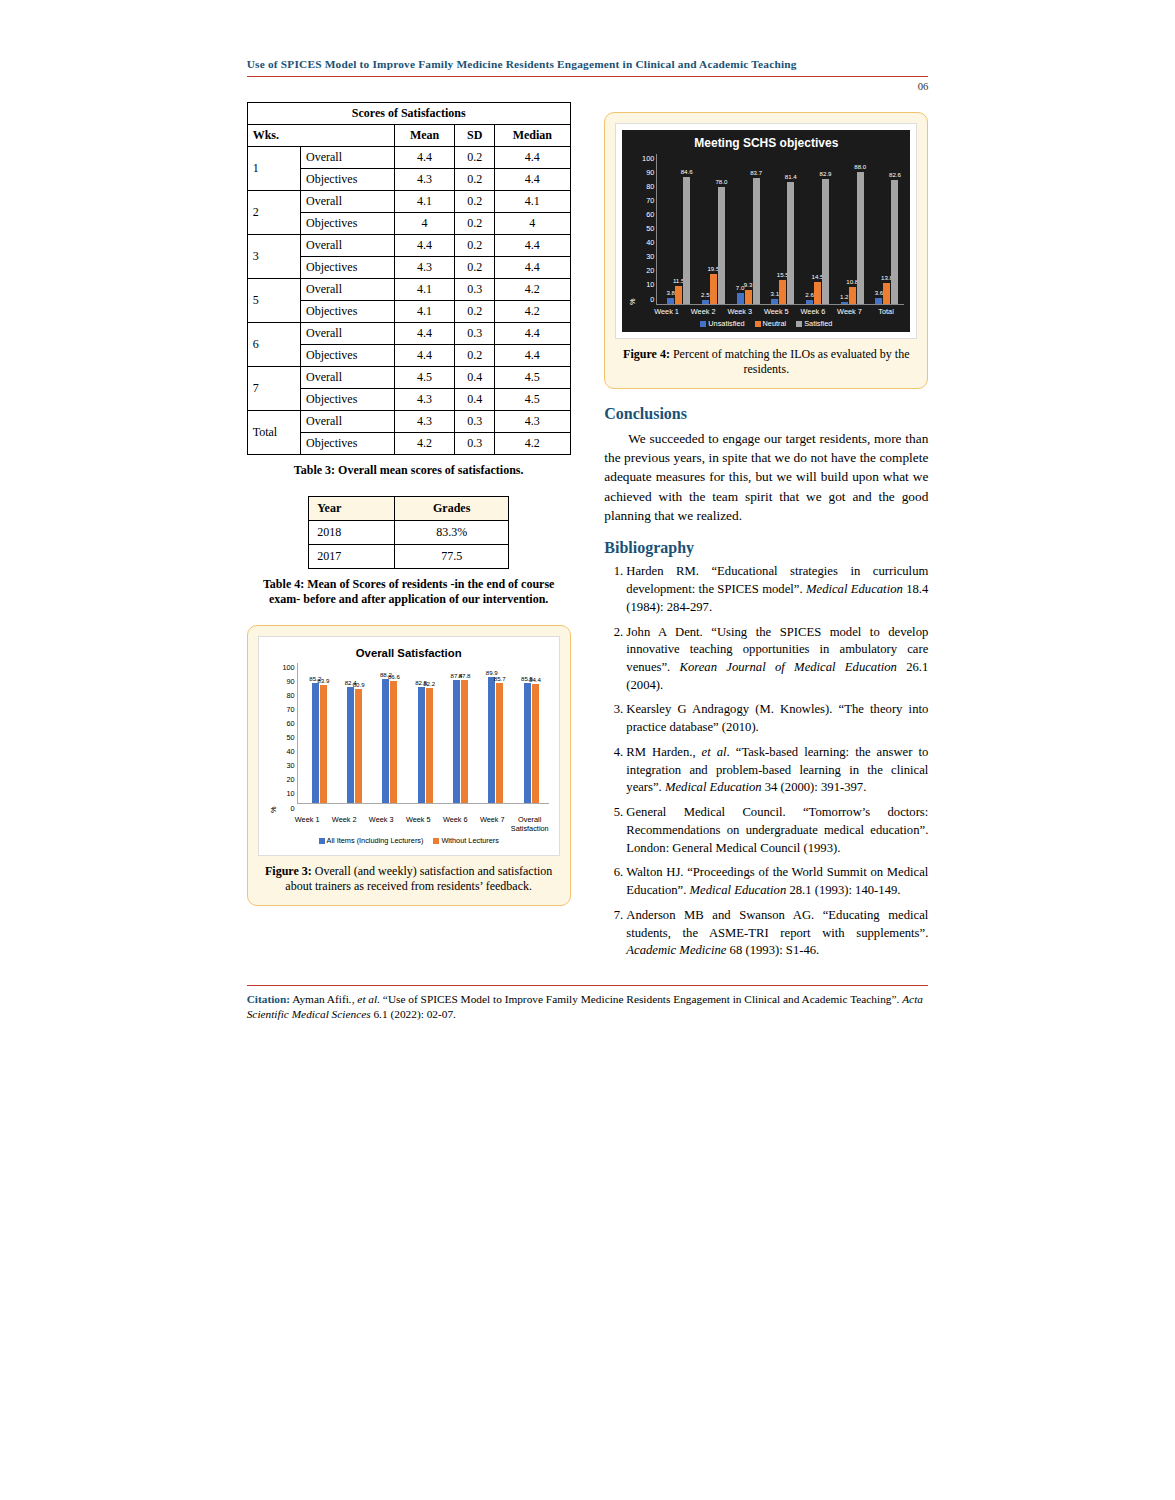Use of SPICES Model to Improve Family Medicine Residents Engagement in Clinical and Academic Teaching
06
| Scores of Satisfactions |
| --- |
| Wks. | Mean | SD | Median |
| 1 | Overall | 4.4 | 0.2 | 4.4 |
| Objectives | 4.3 | 0.2 | 4.4 |
| 2 | Overall | 4.1 | 0.2 | 4.1 |
| Objectives | 4 | 0.2 | 4 |
| 3 | Overall | 4.4 | 0.2 | 4.4 |
| Objectives | 4.3 | 0.2 | 4.4 |
| 5 | Overall | 4.1 | 0.3 | 4.2 |
| Objectives | 4.1 | 0.2 | 4.2 |
| 6 | Overall | 4.4 | 0.3 | 4.4 |
| Objectives | 4.4 | 0.2 | 4.4 |
| 7 | Overall | 4.5 | 0.4 | 4.5 |
| Objectives | 4.3 | 0.4 | 4.5 |
| Total | Overall | 4.3 | 0.3 | 4.3 |
| Objectives | 4.2 | 0.3 | 4.2 |
Table 3: Overall mean scores of satisfactions.
| Year | Grades |
| --- | --- |
| 2018 | 83.3% |
| 2017 | 77.5 |
Table 4: Mean of Scores of residents -in the end of course exam- before and after application of our intervention.
Overall Satisfaction
%
100
90
80
70
60
50
40
30
20
10
0
85.2
83.9
82.4
80.9
88.2
86.6
82.5
82.2
87.4
87.8
89.9
85.7
85.5
84.4
Week 1
Week 2
Week 3
Week 5
Week 6
Week 7
Overall
Satisfaction
All Items (Including Lecturers)
Without Lecturers
Figure 3: Overall (and weekly) satisfaction and satisfaction about trainers as received from residents’ feedback.
Meeting SCHS objectives
%
100
90
80
70
60
50
40
30
20
10
0
3.8
11.5
84.6
2.5
19.5
78.0
7.0
9.3
83.7
3.1
15.5
81.4
2.6
14.5
82.9
1.2
10.8
88.0
3.6
13.8
82.6
Week 1
Week 2
Week 3
Week 5
Week 6
Week 7
Total
Unsatisfied
Neutral
Satisfied
Figure 4: Percent of matching the ILOs as evaluated by the residents.
Conclusions
We succeeded to engage our target residents, more than the previous years, in spite that we do not have the complete adequate measures for this, but we will build upon what we achieved with the team spirit that we got and the good planning that we realized.
Bibliography
Harden RM. “Educational strategies in curriculum development: the SPICES model”. Medical Education 18.4 (1984): 284-297.
John A Dent. “Using the SPICES model to develop innovative teaching opportunities in ambulatory care venues”. Korean Journal of Medical Education 26.1 (2004).
Kearsley G Andragogy (M. Knowles). “The theory into practice database” (2010).
RM Harden., et al. “Task-based learning: the answer to integration and problem-based learning in the clinical years”. Medical Education 34 (2000): 391-397.
General Medical Council. “Tomorrow’s doctors: Recommendations on undergraduate medical education”. London: General Medical Council (1993).
Walton HJ. “Proceedings of the World Summit on Medical Education”. Medical Education 28.1 (1993): 140-149.
Anderson MB and Swanson AG. “Educating medical students, the ASME-TRI report with supplements”. Academic Medicine 68 (1993): S1-46.
Citation: Ayman Afifi., et al. “Use of SPICES Model to Improve Family Medicine Residents Engagement in Clinical and Academic Teaching”. Acta Scientific Medical Sciences 6.1 (2022): 02-07.